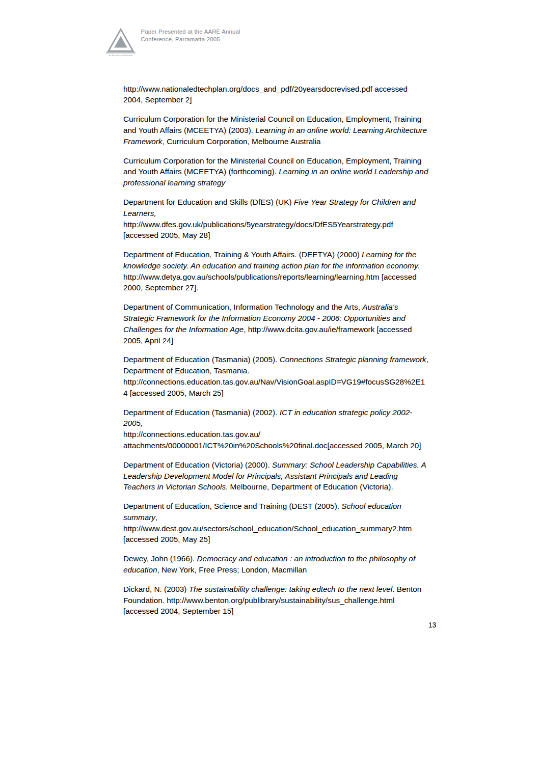for Research in Education
Paper Presented at the AARE Annual
Conference, Parramatta 2005
http://www.nationaledtechplan.org/docs_and_pdf/20yearsdocrevised.pdf accessed 2004, September 2]
Curriculum Corporation for the Ministerial Council on Education, Employment, Training and Youth Affairs (MCEETYA) (2003). Learning in an online world: Learning Architecture Framework, Curriculum Corporation, Melbourne Australia
Curriculum Corporation for the Ministerial Council on Education, Employment, Training and Youth Affairs (MCEETYA) (forthcoming). Learning in an online world Leadership and professional learning strategy
Department for Education and Skills (DfES) (UK) Five Year Strategy for Children and Learners,
http://www.dfes.gov.uk/publications/5yearstrategy/docs/DfES5Yearstrategy.pdf [accessed 2005, May 28]
Department of Education, Training & Youth Affairs. (DEETYA) (2000) Learning for the knowledge society. An education and training action plan for the information economy.
http://www.detya.gov.au/schools/publications/reports/learning/learning.htm [accessed 2000, September 27].
Department of Communication, Information Technology and the Arts, Australia's Strategic Framework for the Information Economy 2004 - 2006: Opportunities and Challenges for the Information Age, http://www.dcita.gov.au/ie/framework [accessed 2005, April 24]
Department of Education (Tasmania) (2005). Connections Strategic planning framework, Department of Education, Tasmania.
http://connections.education.tas.gov.au/Nav/VisionGoal.aspID=VG19#focusSG28%2E14 [accessed 2005, March 25]
Department of Education (Tasmania) (2002). ICT in education strategic policy 2002-2005,
http://connections.education.tas.gov.au/
attachments/00000001/ICT%20in%20Schools%20final.doc[accessed 2005, March 20]
Department of Education (Victoria) (2000). Summary: School Leadership Capabilities. A Leadership Development Model for Principals, Assistant Principals and Leading Teachers in Victorian Schools. Melbourne, Department of Education (Victoria).
Department of Education, Science and Training (DEST (2005). School education summary,
http://www.dest.gov.au/sectors/school_education/School_education_summary2.htm [accessed 2005, May 25]
Dewey, John (1966). Democracy and education : an introduction to the philosophy of education, New York, Free Press; London, Macmillan
Dickard, N. (2003) The sustainability challenge: taking edtech to the next level. Benton Foundation. http://www.benton.org/publibrary/sustainability/sus_challenge.html [accessed 2004, September 15]
13